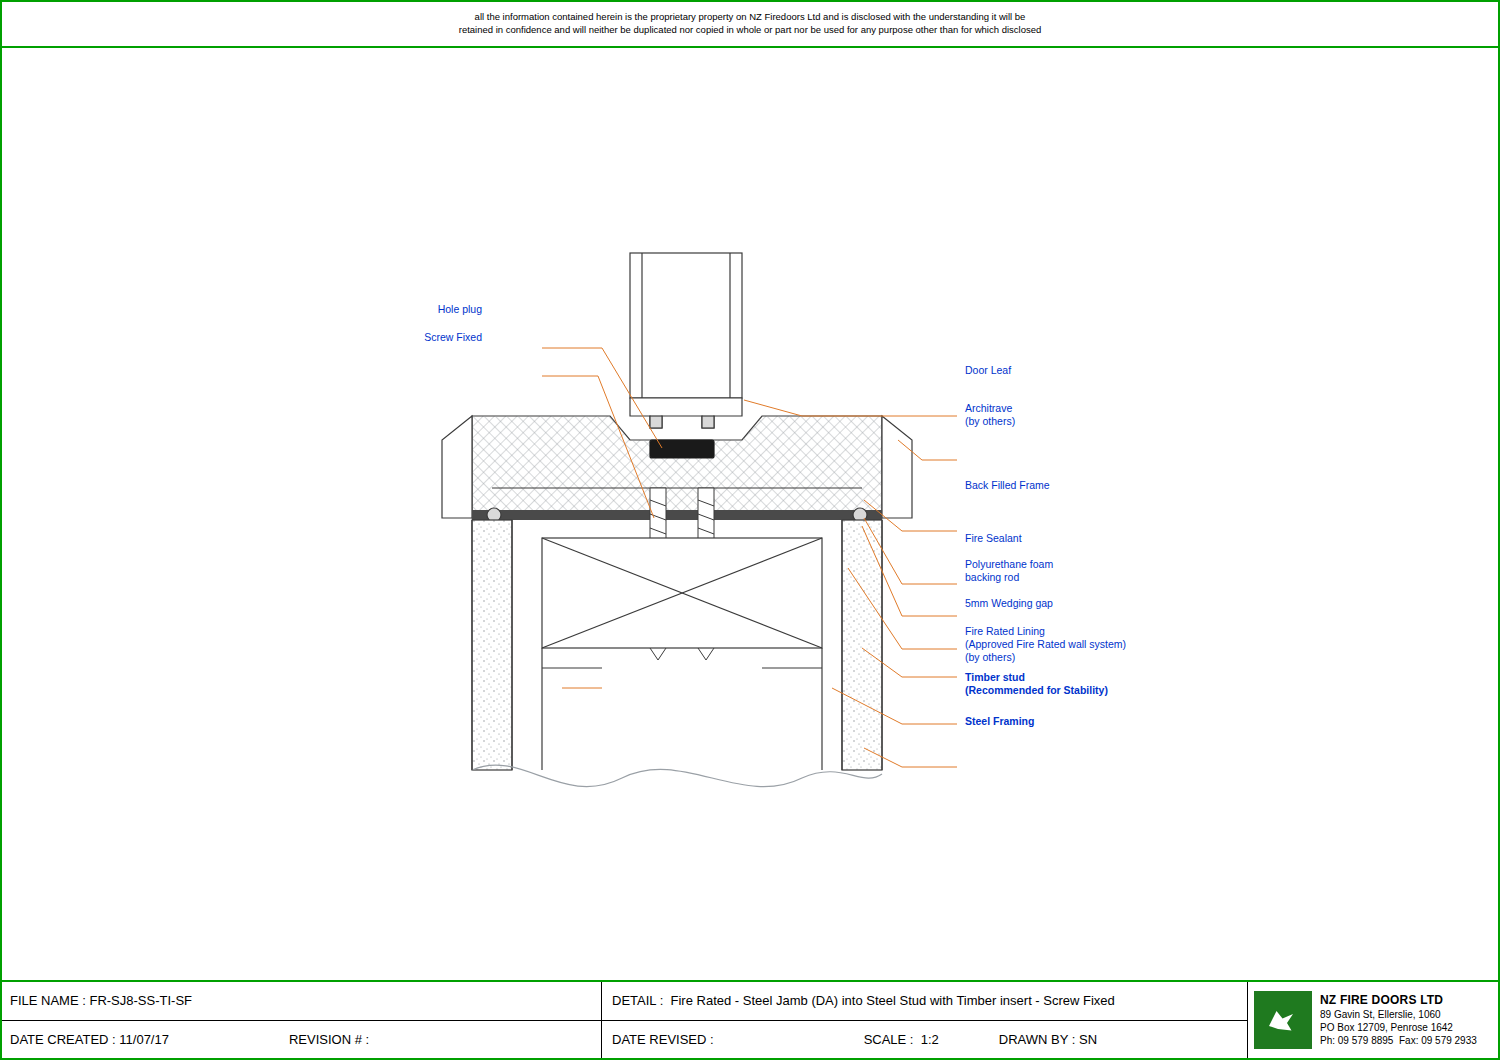all the information contained herein is the proprietary property on NZ Firedoors Ltd and is disclosed with the understanding it will be
retained in confidence and will neither be duplicated nor copied in whole or part nor be used for any purpose other than for which disclosed
Hole plug
Screw Fixed
Door Leaf
Architrave
(by others)
Back Filled Frame
Fire Sealant
Polyurethane foam
backing rod
5mm Wedging gap
Fire Rated Lining
(Approved Fire Rated wall system)
(by others)
Timber stud
(Recommended for Stability)
Steel Framing
FILE NAME : FR-SJ8-SS-TI-SF
DATE CREATED : 11/07/17 REVISION # :
DETAIL : Fire Rated - Steel Jamb (DA) into Steel Stud with Timber insert - Screw Fixed
DATE REVISED : SCALE : 1:2 DRAWN BY : SN
NZ FIRE DOORS LTD
89 Gavin St, Ellerslie, 1060
PO Box 12709, Penrose 1642
Ph: 09 579 8895 Fax: 09 579 2933